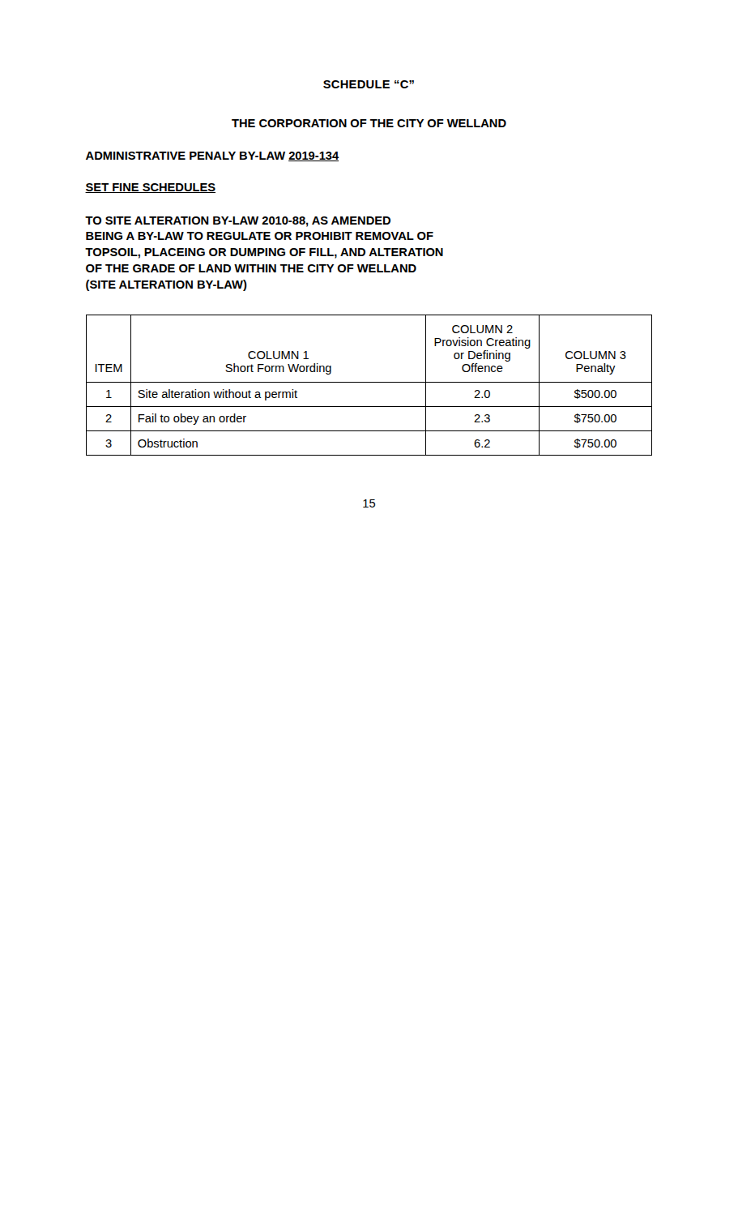SCHEDULE “C”
THE CORPORATION OF THE CITY OF WELLAND
ADMINISTRATIVE PENALY BY-LAW 2019-134
SET FINE SCHEDULES
TO SITE ALTERATION BY-LAW 2010-88, AS AMENDED
BEING A BY-LAW TO REGULATE OR PROHIBIT REMOVAL OF
TOPSOIL, PLACEING OR DUMPING OF FILL, AND ALTERATION
OF THE GRADE OF LAND WITHIN THE CITY OF WELLAND
(SITE ALTERATION BY-LAW)
| ITEM | COLUMN 1 Short Form Wording | COLUMN 2 Provision Creating or Defining Offence | COLUMN 3 Penalty |
| --- | --- | --- | --- |
| 1 | Site alteration without a permit | 2.0 | $500.00 |
| 2 | Fail to obey an order | 2.3 | $750.00 |
| 3 | Obstruction | 6.2 | $750.00 |
15